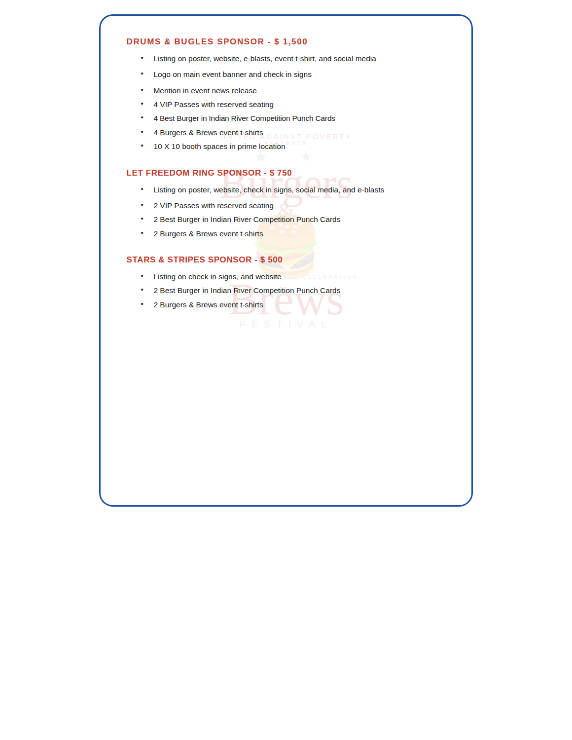United Against Poverty
Presents
★ ★
Burgers
&
🍔
American Heritage Celebration
Brews
Festival
Drums & Bugles Sponsor - $ 1,500
Listing on poster, website, e-blasts, event t-shirt, and social media
Logo on main event banner and check in signs
Mention in event news release
4 VIP Passes with reserved seating
4 Best Burger in Indian River Competition Punch Cards
4 Burgers & Brews event t-shirts
10 X 10 booth spaces in prime location
Let Freedom Ring Sponsor - $ 750
Listing on poster, website, check in signs, social media, and e-blasts
2 VIP Passes with reserved seating
2 Best Burger in Indian River Competition Punch Cards
2 Burgers & Brews event t-shirts
Stars & Stripes Sponsor - $ 500
Listing on check in signs, and website
2 Best Burger in Indian River Competition Punch Cards
2 Burgers & Brews event t-shirts